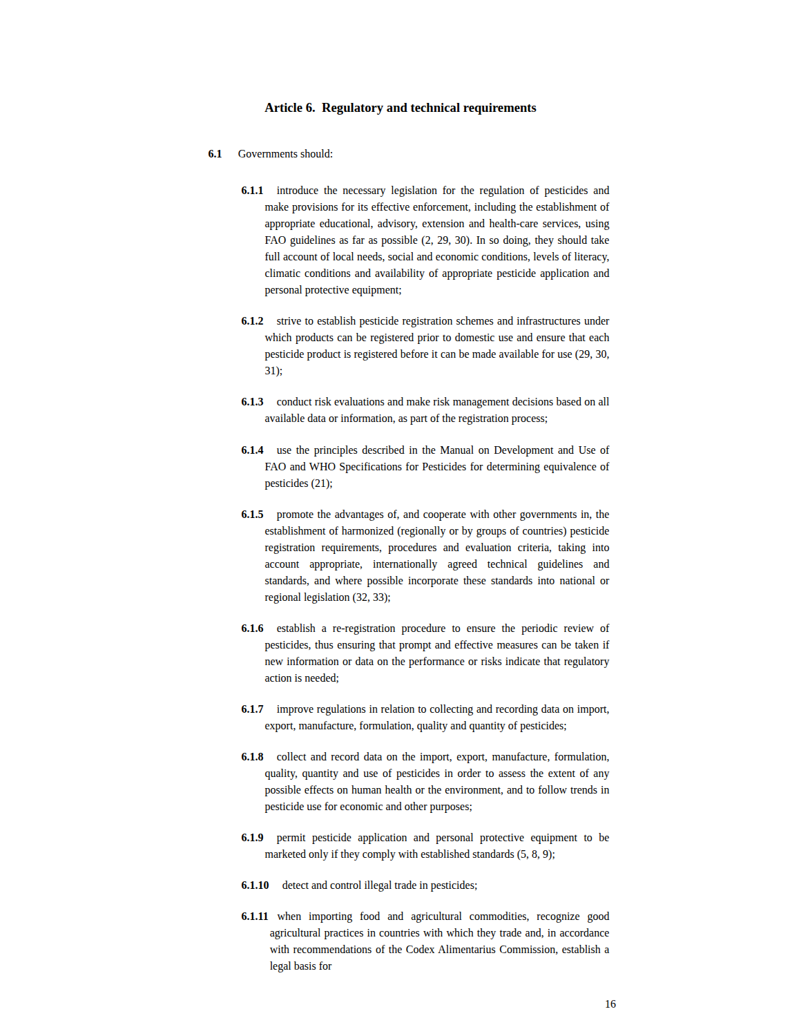Article 6. Regulatory and technical requirements
6.1 Governments should:
6.1.1 introduce the necessary legislation for the regulation of pesticides and make provisions for its effective enforcement, including the establishment of appropriate educational, advisory, extension and health-care services, using FAO guidelines as far as possible (2, 29, 30). In so doing, they should take full account of local needs, social and economic conditions, levels of literacy, climatic conditions and availability of appropriate pesticide application and personal protective equipment;
6.1.2 strive to establish pesticide registration schemes and infrastructures under which products can be registered prior to domestic use and ensure that each pesticide product is registered before it can be made available for use (29, 30, 31);
6.1.3 conduct risk evaluations and make risk management decisions based on all available data or information, as part of the registration process;
6.1.4 use the principles described in the Manual on Development and Use of FAO and WHO Specifications for Pesticides for determining equivalence of pesticides (21);
6.1.5 promote the advantages of, and cooperate with other governments in, the establishment of harmonized (regionally or by groups of countries) pesticide registration requirements, procedures and evaluation criteria, taking into account appropriate, internationally agreed technical guidelines and standards, and where possible incorporate these standards into national or regional legislation (32, 33);
6.1.6 establish a re-registration procedure to ensure the periodic review of pesticides, thus ensuring that prompt and effective measures can be taken if new information or data on the performance or risks indicate that regulatory action is needed;
6.1.7 improve regulations in relation to collecting and recording data on import, export, manufacture, formulation, quality and quantity of pesticides;
6.1.8 collect and record data on the import, export, manufacture, formulation, quality, quantity and use of pesticides in order to assess the extent of any possible effects on human health or the environment, and to follow trends in pesticide use for economic and other purposes;
6.1.9 permit pesticide application and personal protective equipment to be marketed only if they comply with established standards (5, 8, 9);
6.1.10 detect and control illegal trade in pesticides;
6.1.11 when importing food and agricultural commodities, recognize good agricultural practices in countries with which they trade and, in accordance with recommendations of the Codex Alimentarius Commission, establish a legal basis for
16